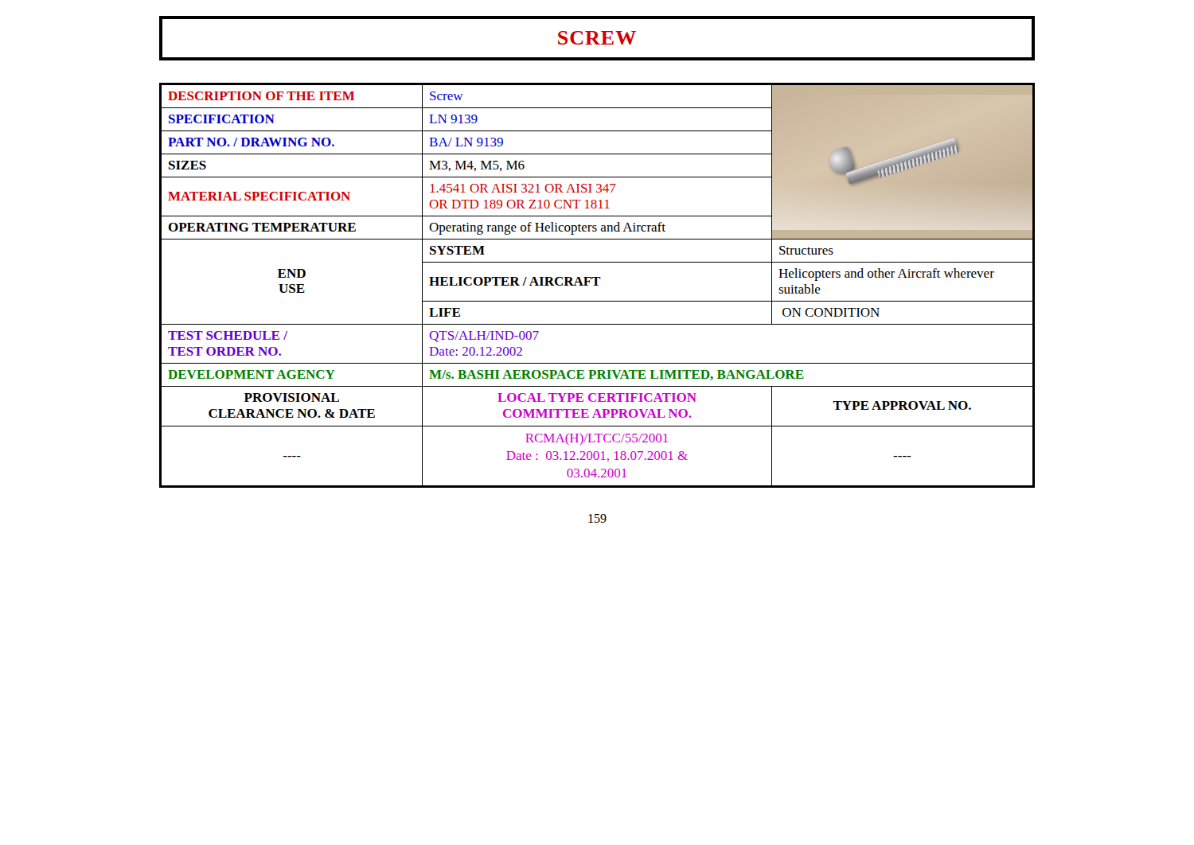SCREW
| DESCRIPTION OF THE ITEM | Screw | |
| SPECIFICATION | LN 9139 |
| PART NO. / DRAWING NO. | BA/ LN 9139 |
| SIZES | M3, M4, M5, M6 |
| MATERIAL SPECIFICATION | 1.4541 OR AISI 321 OR AISI 347 OR DTD 189 OR Z10 CNT 1811 |
| OPERATING TEMPERATURE | Operating range of Helicopters and Aircraft |
| END USE | SYSTEM | Structures |
| HELICOPTER / AIRCRAFT | Helicopters and other Aircraft wherever suitable |
| LIFE | ON CONDITION |
| TEST SCHEDULE / TEST ORDER NO. | QTS/ALH/IND-007 Date: 20.12.2002 |
| DEVELOPMENT AGENCY | M/s. BASHI AEROSPACE PRIVATE LIMITED, BANGALORE |
| PROVISIONAL CLEARANCE NO. & DATE | LOCAL TYPE CERTIFICATION COMMITTEE APPROVAL NO. | TYPE APPROVAL NO. |
| ---- | RCMA(H)/LTCC/55/2001 Date : 03.12.2001, 18.07.2001 & 03.04.2001 | ---- |
159